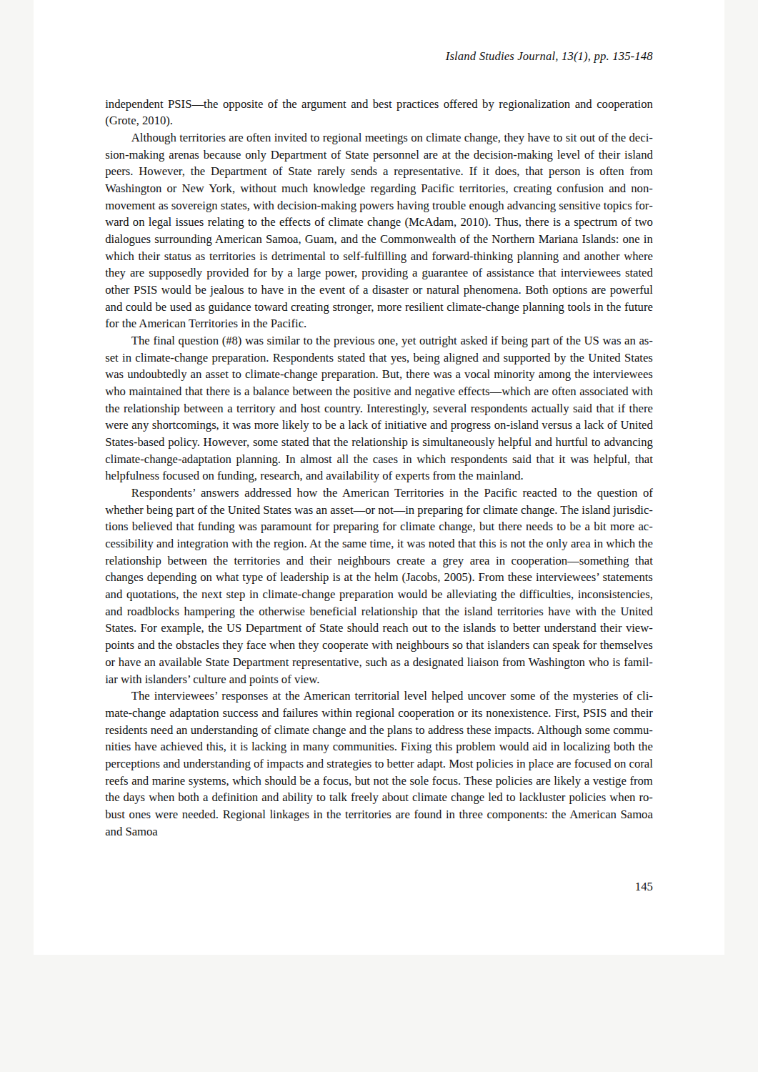Island Studies Journal, 13(1), pp. 135-148
independent PSIS—the opposite of the argument and best practices offered by regionalization and cooperation (Grote, 2010).
Although territories are often invited to regional meetings on climate change, they have to sit out of the decision-making arenas because only Department of State personnel are at the decision-making level of their island peers. However, the Department of State rarely sends a representative. If it does, that person is often from Washington or New York, without much knowledge regarding Pacific territories, creating confusion and non-movement as sovereign states, with decision-making powers having trouble enough advancing sensitive topics forward on legal issues relating to the effects of climate change (McAdam, 2010). Thus, there is a spectrum of two dialogues surrounding American Samoa, Guam, and the Commonwealth of the Northern Mariana Islands: one in which their status as territories is detrimental to self-fulfilling and forward-thinking planning and another where they are supposedly provided for by a large power, providing a guarantee of assistance that interviewees stated other PSIS would be jealous to have in the event of a disaster or natural phenomena. Both options are powerful and could be used as guidance toward creating stronger, more resilient climate-change planning tools in the future for the American Territories in the Pacific.
The final question (#8) was similar to the previous one, yet outright asked if being part of the US was an asset in climate-change preparation. Respondents stated that yes, being aligned and supported by the United States was undoubtedly an asset to climate-change preparation. But, there was a vocal minority among the interviewees who maintained that there is a balance between the positive and negative effects—which are often associated with the relationship between a territory and host country. Interestingly, several respondents actually said that if there were any shortcomings, it was more likely to be a lack of initiative and progress on-island versus a lack of United States-based policy. However, some stated that the relationship is simultaneously helpful and hurtful to advancing climate-change-adaptation planning. In almost all the cases in which respondents said that it was helpful, that helpfulness focused on funding, research, and availability of experts from the mainland.
Respondents’ answers addressed how the American Territories in the Pacific reacted to the question of whether being part of the United States was an asset—or not—in preparing for climate change. The island jurisdictions believed that funding was paramount for preparing for climate change, but there needs to be a bit more accessibility and integration with the region. At the same time, it was noted that this is not the only area in which the relationship between the territories and their neighbours create a grey area in cooperation—something that changes depending on what type of leadership is at the helm (Jacobs, 2005). From these interviewees’ statements and quotations, the next step in climate-change preparation would be alleviating the difficulties, inconsistencies, and roadblocks hampering the otherwise beneficial relationship that the island territories have with the United States. For example, the US Department of State should reach out to the islands to better understand their viewpoints and the obstacles they face when they cooperate with neighbours so that islanders can speak for themselves or have an available State Department representative, such as a designated liaison from Washington who is familiar with islanders’ culture and points of view.
The interviewees’ responses at the American territorial level helped uncover some of the mysteries of climate-change adaptation success and failures within regional cooperation or its nonexistence. First, PSIS and their residents need an understanding of climate change and the plans to address these impacts. Although some communities have achieved this, it is lacking in many communities. Fixing this problem would aid in localizing both the perceptions and understanding of impacts and strategies to better adapt. Most policies in place are focused on coral reefs and marine systems, which should be a focus, but not the sole focus. These policies are likely a vestige from the days when both a definition and ability to talk freely about climate change led to lackluster policies when robust ones were needed. Regional linkages in the territories are found in three components: the American Samoa and Samoa
145